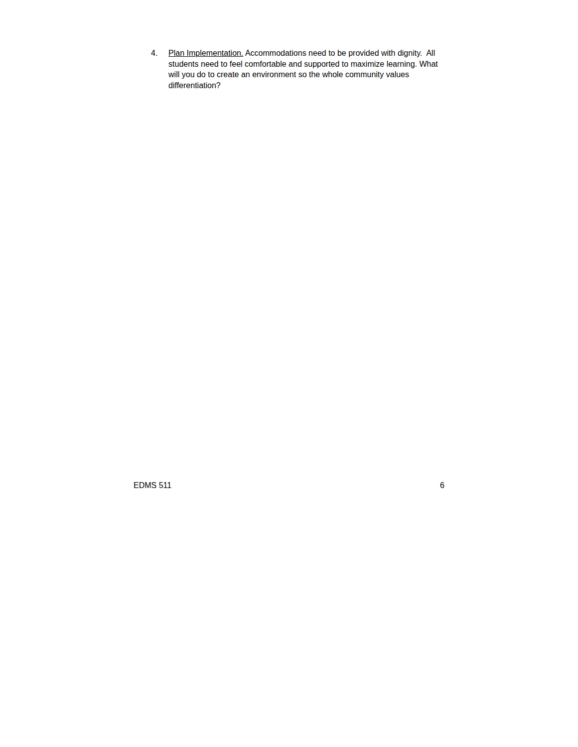Plan Implementation. Accommodations need to be provided with dignity. All students need to feel comfortable and supported to maximize learning. What will you do to create an environment so the whole community values differentiation?
EDMS 511 6